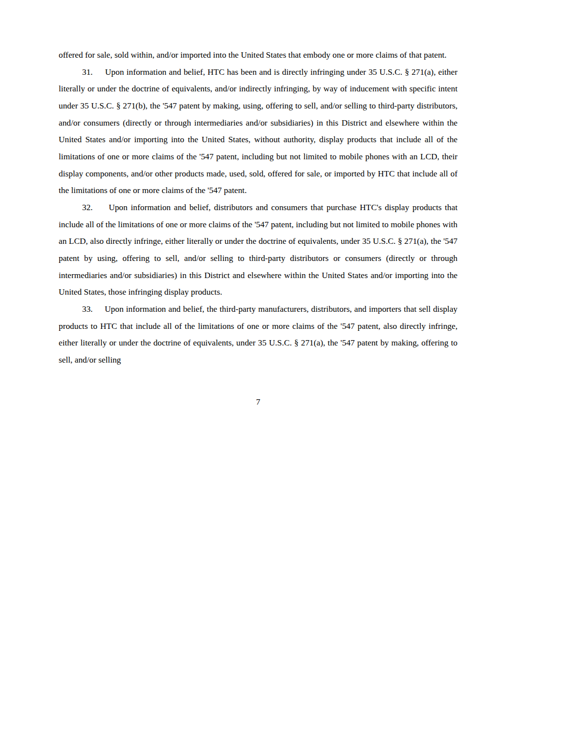offered for sale, sold within, and/or imported into the United States that embody one or more claims of that patent.
31. Upon information and belief, HTC has been and is directly infringing under 35 U.S.C. § 271(a), either literally or under the doctrine of equivalents, and/or indirectly infringing, by way of inducement with specific intent under 35 U.S.C. § 271(b), the '547 patent by making, using, offering to sell, and/or selling to third-party distributors, and/or consumers (directly or through intermediaries and/or subsidiaries) in this District and elsewhere within the United States and/or importing into the United States, without authority, display products that include all of the limitations of one or more claims of the '547 patent, including but not limited to mobile phones with an LCD, their display components, and/or other products made, used, sold, offered for sale, or imported by HTC that include all of the limitations of one or more claims of the '547 patent.
32. Upon information and belief, distributors and consumers that purchase HTC's display products that include all of the limitations of one or more claims of the '547 patent, including but not limited to mobile phones with an LCD, also directly infringe, either literally or under the doctrine of equivalents, under 35 U.S.C. § 271(a), the '547 patent by using, offering to sell, and/or selling to third-party distributors or consumers (directly or through intermediaries and/or subsidiaries) in this District and elsewhere within the United States and/or importing into the United States, those infringing display products.
33. Upon information and belief, the third-party manufacturers, distributors, and importers that sell display products to HTC that include all of the limitations of one or more claims of the '547 patent, also directly infringe, either literally or under the doctrine of equivalents, under 35 U.S.C. § 271(a), the '547 patent by making, offering to sell, and/or selling
7